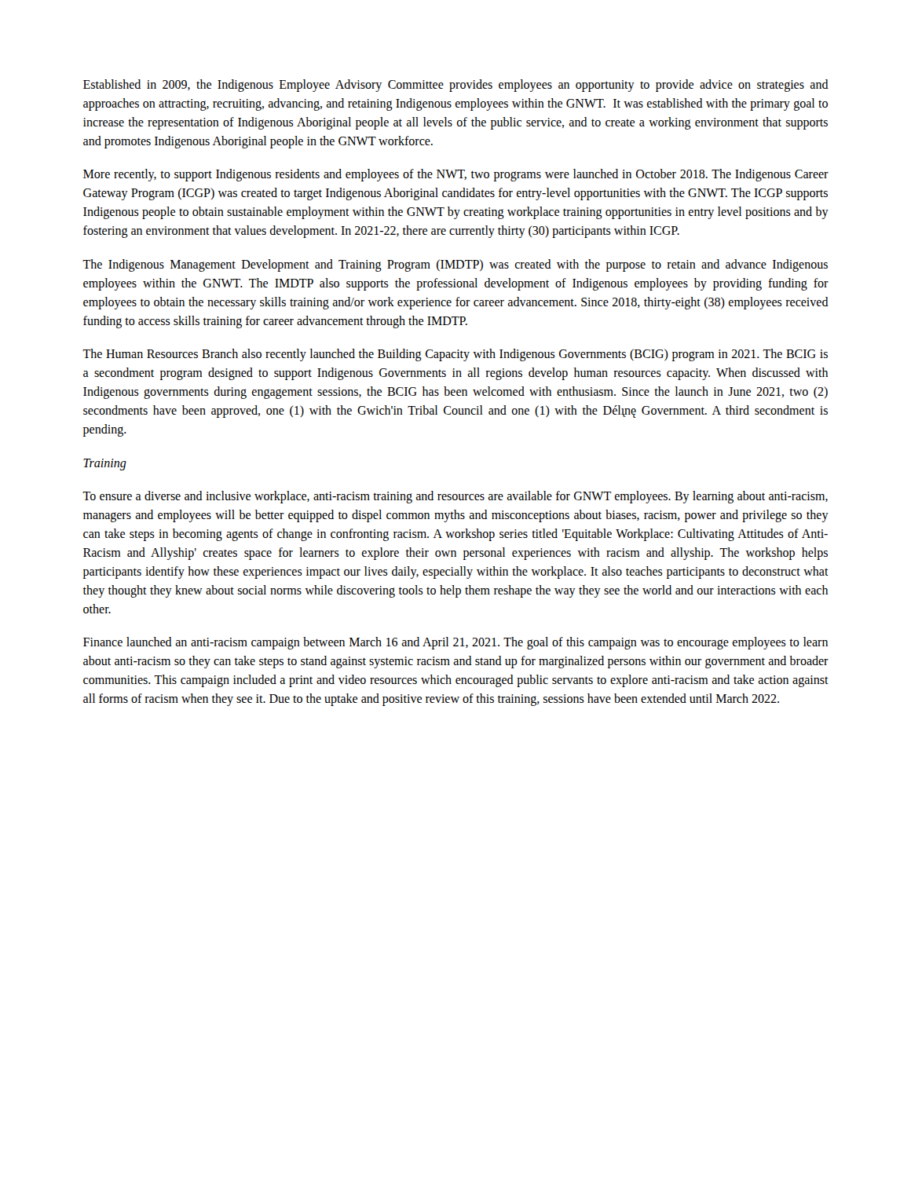Established in 2009, the Indigenous Employee Advisory Committee provides employees an opportunity to provide advice on strategies and approaches on attracting, recruiting, advancing, and retaining Indigenous employees within the GNWT. It was established with the primary goal to increase the representation of Indigenous Aboriginal people at all levels of the public service, and to create a working environment that supports and promotes Indigenous Aboriginal people in the GNWT workforce.
More recently, to support Indigenous residents and employees of the NWT, two programs were launched in October 2018. The Indigenous Career Gateway Program (ICGP) was created to target Indigenous Aboriginal candidates for entry-level opportunities with the GNWT. The ICGP supports Indigenous people to obtain sustainable employment within the GNWT by creating workplace training opportunities in entry level positions and by fostering an environment that values development. In 2021-22, there are currently thirty (30) participants within ICGP.
The Indigenous Management Development and Training Program (IMDTP) was created with the purpose to retain and advance Indigenous employees within the GNWT. The IMDTP also supports the professional development of Indigenous employees by providing funding for employees to obtain the necessary skills training and/or work experience for career advancement. Since 2018, thirty-eight (38) employees received funding to access skills training for career advancement through the IMDTP.
The Human Resources Branch also recently launched the Building Capacity with Indigenous Governments (BCIG) program in 2021. The BCIG is a secondment program designed to support Indigenous Governments in all regions develop human resources capacity. When discussed with Indigenous governments during engagement sessions, the BCIG has been welcomed with enthusiasm. Since the launch in June 2021, two (2) secondments have been approved, one (1) with the Gwich'in Tribal Council and one (1) with the Délı̨nę Government. A third secondment is pending.
Training
To ensure a diverse and inclusive workplace, anti-racism training and resources are available for GNWT employees. By learning about anti-racism, managers and employees will be better equipped to dispel common myths and misconceptions about biases, racism, power and privilege so they can take steps in becoming agents of change in confronting racism. A workshop series titled 'Equitable Workplace: Cultivating Attitudes of Anti-Racism and Allyship' creates space for learners to explore their own personal experiences with racism and allyship. The workshop helps participants identify how these experiences impact our lives daily, especially within the workplace. It also teaches participants to deconstruct what they thought they knew about social norms while discovering tools to help them reshape the way they see the world and our interactions with each other.
Finance launched an anti-racism campaign between March 16 and April 21, 2021. The goal of this campaign was to encourage employees to learn about anti-racism so they can take steps to stand against systemic racism and stand up for marginalized persons within our government and broader communities. This campaign included a print and video resources which encouraged public servants to explore anti-racism and take action against all forms of racism when they see it. Due to the uptake and positive review of this training, sessions have been extended until March 2022.